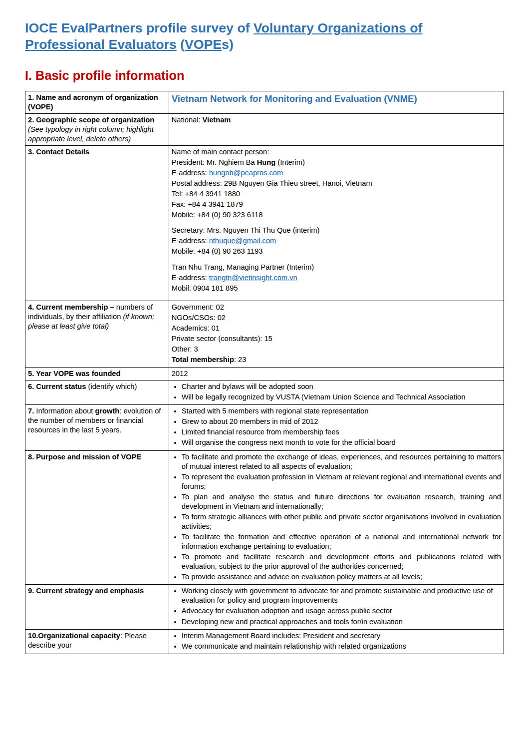IOCE EvalPartners profile survey of Voluntary Organizations of Professional Evaluators (VOPEs)
I. Basic profile information
| 1. Name and acronym of organization (VOPE) | Vietnam Network for Monitoring and Evaluation (VNME) |
| 2. Geographic scope of organization (See typology in right column; highlight appropriate level, delete others) | National: Vietnam |
| 3. Contact Details | Name of main contact person: President: Mr. Nghiem Ba Hung (Interim) E-address: hungnb@peapros.com Postal address: 29B Nguyen Gia Thieu street, Hanoi, Vietnam Tel: +84 4 3941 1880 Fax: +84 4 3941 1879 Mobile: +84 (0) 90 323 6118 Secretary: Mrs. Nguyen Thi Thu Que (interim) E-address: nthuque@gmail.com Mobile: +84 (0) 90 263 1193 Tran Nhu Trang, Managing Partner (Interim) E-address: trangtn@vietinsight.com.vn Mobil: 0904 181 895 |
| 4. Current membership – numbers of individuals, by their affiliation (if known; please at least give total) | Government: 02 NGOs/CSOs: 02 Academics: 01 Private sector (consultants): 15 Other: 3 Total membership : 23 |
| 5. Year VOPE was founded | 2012 |
| 6. Current status (identify which) | Charter and bylaws will be adopted soon Will be legally recognized by VUSTA (Vietnam Union Science and Technical Association |
| 7. Information about growth : evolution of the number of members or financial resources in the last 5 years. | Started with 5 members with regional state representation Grew to about 20 members in mid of 2012 Limited financial resource from membership fees Will organise the congress next month to vote for the official board |
| 8. Purpose and mission of VOPE | To facilitate and promote the exchange of ideas, experiences, and resources pertaining to matters of mutual interest related to all aspects of evaluation; To represent the evaluation profession in Vietnam at relevant regional and international events and forums; To plan and analyse the status and future directions for evaluation research, training and development in Vietnam and internationally; To form strategic alliances with other public and private sector organisations involved in evaluation activities; To facilitate the formation and effective operation of a national and international network for information exchange pertaining to evaluation; To promote and facilitate research and development efforts and publications related with evaluation, subject to the prior approval of the authorities concerned; To provide assistance and advice on evaluation policy matters at all levels; |
| 9. Current strategy and emphasis | Working closely with government to advocate for and promote sustainable and productive use of evaluation for policy and program improvements Advocacy for evaluation adoption and usage across public sector Developing new and practical approaches and tools for/in evaluation |
| 10.Organizational capacity : Please describe your | Interim Management Board includes: President and secretary We communicate and maintain relationship with related organizations |